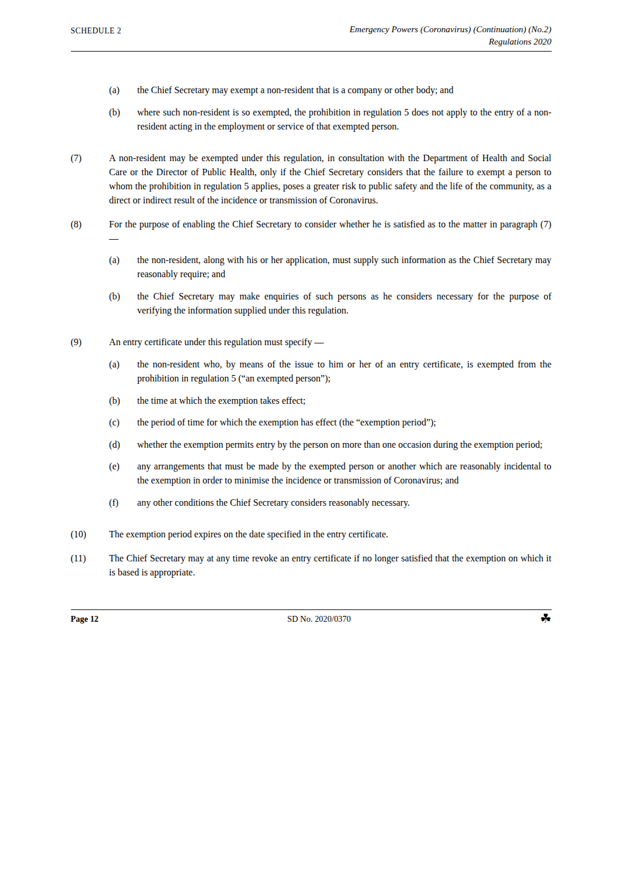Schedule 2
Emergency Powers (Coronavirus) (Continuation) (No.2)
Regulations 2020
(a)
the Chief Secretary may exempt a non-resident that is a company or other body; and
(b)
where such non-resident is so exempted, the prohibition in regulation 5 does not apply to the entry of a non-resident acting in the employment or service of that exempted person.
(7)
A non-resident may be exempted under this regulation, in consultation with the Department of Health and Social Care or the Director of Public Health, only if the Chief Secretary considers that the failure to exempt a person to whom the prohibition in regulation 5 applies, poses a greater risk to public safety and the life of the community, as a direct or indirect result of the incidence or transmission of Coronavirus.
(8)
For the purpose of enabling the Chief Secretary to consider whether he is satisfied as to the matter in paragraph (7) —
(a)
the non-resident, along with his or her application, must supply such information as the Chief Secretary may reasonably require; and
(b)
the Chief Secretary may make enquiries of such persons as he considers necessary for the purpose of verifying the information supplied under this regulation.
(9)
An entry certificate under this regulation must specify —
(a)
the non-resident who, by means of the issue to him or her of an entry certificate, is exempted from the prohibition in regulation 5 (“an exempted person”);
(b)
the time at which the exemption takes effect;
(c)
the period of time for which the exemption has effect (the “exemption period”);
(d)
whether the exemption permits entry by the person on more than one occasion during the exemption period;
(e)
any arrangements that must be made by the exempted person or another which are reasonably incidental to the exemption in order to minimise the incidence or transmission of Coronavirus; and
(f)
any other conditions the Chief Secretary considers reasonably necessary.
(10)
The exemption period expires on the date specified in the entry certificate.
(11)
The Chief Secretary may at any time revoke an entry certificate if no longer satisfied that the exemption on which it is based is appropriate.
Page 12
SD No. 2020/0370
☘